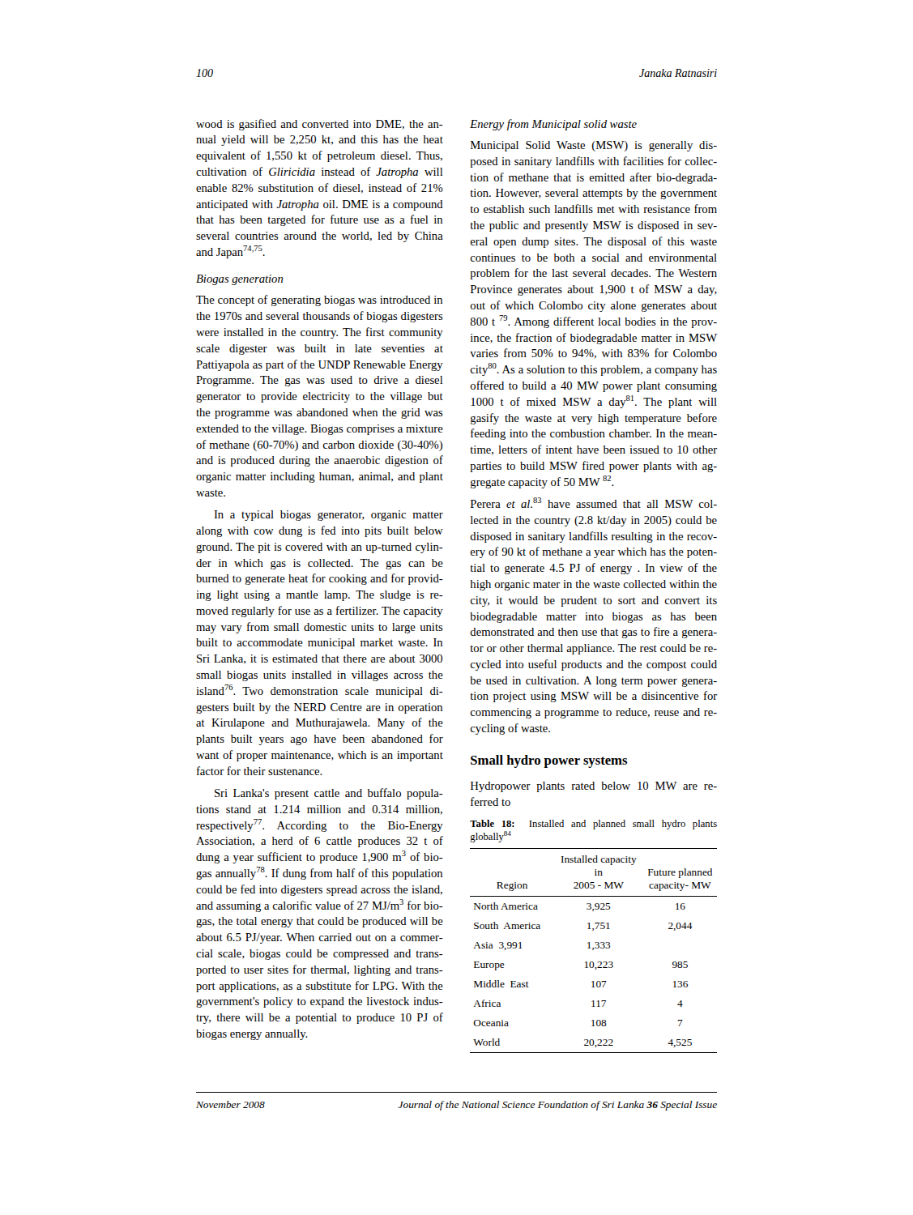100
Janaka Ratnasiri
wood is gasified and converted into DME, the annual yield will be 2,250 kt, and this has the heat equivalent of 1,550 kt of petroleum diesel. Thus, cultivation of Gliricidia instead of Jatropha will enable 82% substitution of diesel, instead of 21% anticipated with Jatropha oil. DME is a compound that has been targeted for future use as a fuel in several countries around the world, led by China and Japan74,75.
Biogas generation
The concept of generating biogas was introduced in the 1970s and several thousands of biogas digesters were installed in the country. The first community scale digester was built in late seventies at Pattiyapola as part of the UNDP Renewable Energy Programme. The gas was used to drive a diesel generator to provide electricity to the village but the programme was abandoned when the grid was extended to the village. Biogas comprises a mixture of methane (60-70%) and carbon dioxide (30-40%) and is produced during the anaerobic digestion of organic matter including human, animal, and plant waste.
In a typical biogas generator, organic matter along with cow dung is fed into pits built below ground. The pit is covered with an up-turned cylinder in which gas is collected. The gas can be burned to generate heat for cooking and for providing light using a mantle lamp. The sludge is removed regularly for use as a fertilizer. The capacity may vary from small domestic units to large units built to accommodate municipal market waste. In Sri Lanka, it is estimated that there are about 3000 small biogas units installed in villages across the island76. Two demonstration scale municipal digesters built by the NERD Centre are in operation at Kirulapone and Muthurajawela. Many of the plants built years ago have been abandoned for want of proper maintenance, which is an important factor for their sustenance.
Sri Lanka's present cattle and buffalo populations stand at 1.214 million and 0.314 million, respectively77. According to the Bio-Energy Association, a herd of 6 cattle produces 32 t of dung a year sufficient to produce 1,900 m3 of biogas annually78. If dung from half of this population could be fed into digesters spread across the island, and assuming a calorific value of 27 MJ/m3 for biogas, the total energy that could be produced will be about 6.5 PJ/year. When carried out on a commercial scale, biogas could be compressed and transported to user sites for thermal, lighting and transport applications, as a substitute for LPG. With the government's policy to expand the livestock industry, there will be a potential to produce 10 PJ of biogas energy annually.
Energy from Municipal solid waste
Municipal Solid Waste (MSW) is generally disposed in sanitary landfills with facilities for collection of methane that is emitted after bio-degradation. However, several attempts by the government to establish such landfills met with resistance from the public and presently MSW is disposed in several open dump sites. The disposal of this waste continues to be both a social and environmental problem for the last several decades. The Western Province generates about 1,900 t of MSW a day, out of which Colombo city alone generates about 800 t 79. Among different local bodies in the province, the fraction of biodegradable matter in MSW varies from 50% to 94%, with 83% for Colombo city80. As a solution to this problem, a company has offered to build a 40 MW power plant consuming 1000 t of mixed MSW a day81. The plant will gasify the waste at very high temperature before feeding into the combustion chamber. In the meantime, letters of intent have been issued to 10 other parties to build MSW fired power plants with aggregate capacity of 50 MW 82.
Perera et al.83 have assumed that all MSW collected in the country (2.8 kt/day in 2005) could be disposed in sanitary landfills resulting in the recovery of 90 kt of methane a year which has the potential to generate 4.5 PJ of energy . In view of the high organic mater in the waste collected within the city, it would be prudent to sort and convert its biodegradable matter into biogas as has been demonstrated and then use that gas to fire a generator or other thermal appliance. The rest could be recycled into useful products and the compost could be used in cultivation. A long term power generation project using MSW will be a disincentive for commencing a programme to reduce, reuse and recycling of waste.
Small hydro power systems
Hydropower plants rated below 10 MW are referred to
Table 18: Installed and planned small hydro plants globally84
| Region | Installed capacity in 2005 - MW | Future planned capacity- MW |
| --- | --- | --- |
| North America | 3,925 | 16 |
| South America | 1,751 | 2,044 |
| Asia 3,991 | 1,333 | |
| Europe | 10,223 | 985 |
| Middle East | 107 | 136 |
| Africa | 117 | 4 |
| Oceania | 108 | 7 |
| World | 20,222 | 4,525 |
November 2008
Journal of the National Science Foundation of Sri Lanka 36 Special Issue